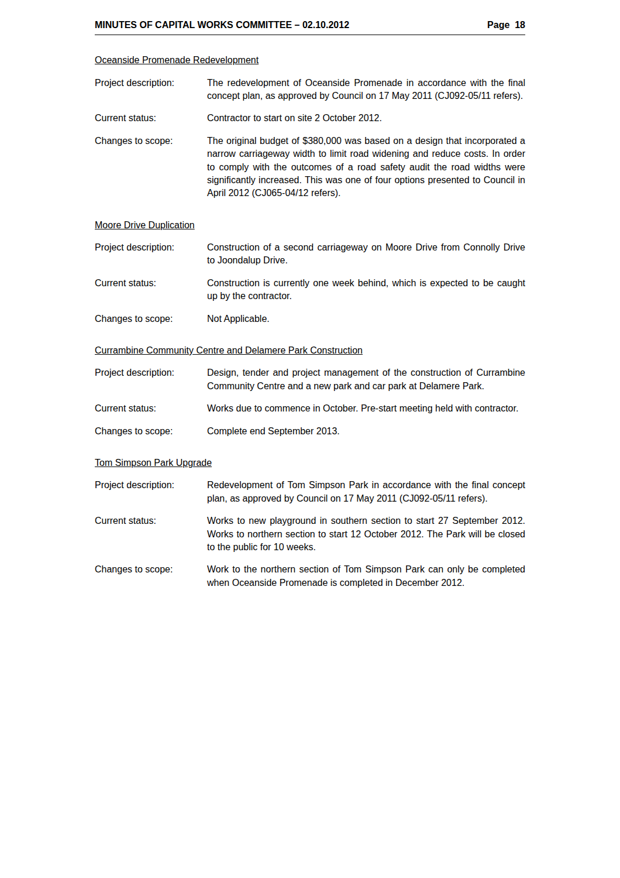Minutes of Capital Works Committee – 02.10.2012 Page 18
Oceanside Promenade Redevelopment
Project description:
The redevelopment of Oceanside Promenade in accordance with the final concept plan, as approved by Council on 17 May 2011 (CJ092-05/11 refers).
Current status:
Contractor to start on site 2 October 2012.
Changes to scope:
The original budget of $380,000 was based on a design that incorporated a narrow carriageway width to limit road widening and reduce costs. In order to comply with the outcomes of a road safety audit the road widths were significantly increased. This was one of four options presented to Council in April 2012 (CJ065-04/12 refers).
Moore Drive Duplication
Project description:
Construction of a second carriageway on Moore Drive from Connolly Drive to Joondalup Drive.
Current status:
Construction is currently one week behind, which is expected to be caught up by the contractor.
Changes to scope:
Not Applicable.
Currambine Community Centre and Delamere Park Construction
Project description:
Design, tender and project management of the construction of Currambine Community Centre and a new park and car park at Delamere Park.
Current status:
Works due to commence in October. Pre-start meeting held with contractor.
Changes to scope:
Complete end September 2013.
Tom Simpson Park Upgrade
Project description:
Redevelopment of Tom Simpson Park in accordance with the final concept plan, as approved by Council on 17 May 2011 (CJ092-05/11 refers).
Current status:
Works to new playground in southern section to start 27 September 2012. Works to northern section to start 12 October 2012. The Park will be closed to the public for 10 weeks.
Changes to scope:
Work to the northern section of Tom Simpson Park can only be completed when Oceanside Promenade is completed in December 2012.